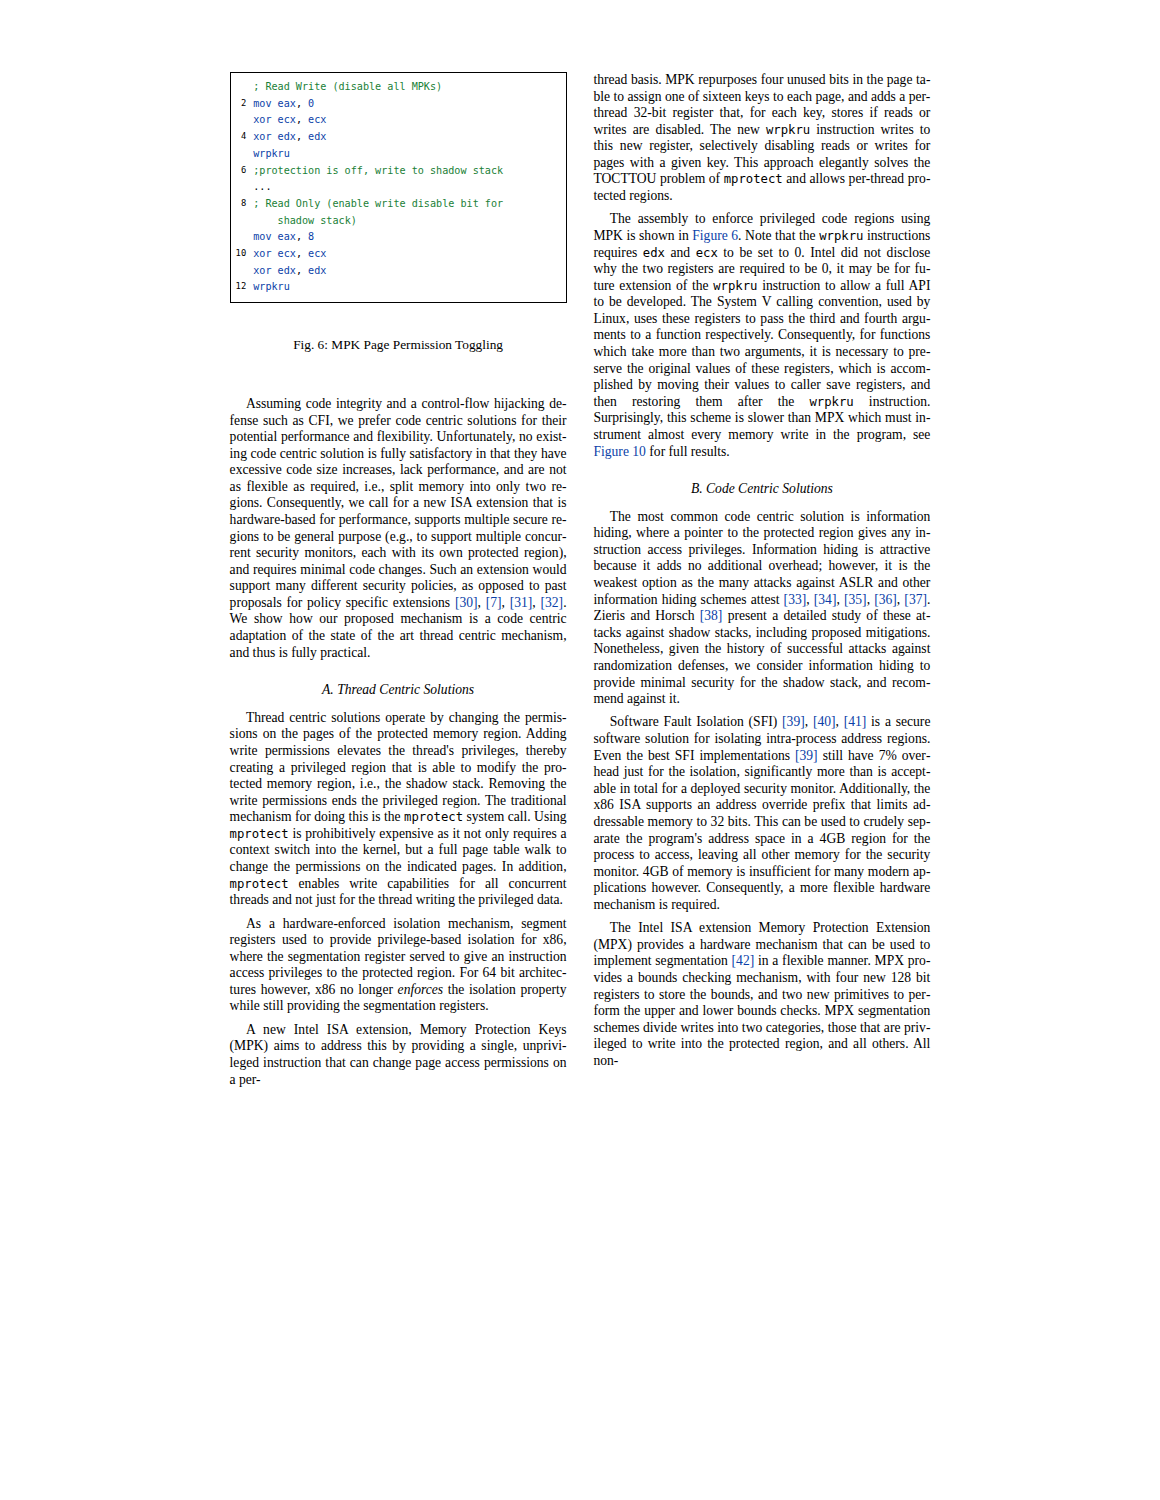| | ; Read Write (disable all MPKs) |
| 2 | mov eax , 0 |
| | xor ecx , ecx |
| 4 | xor edx , edx |
| | wrpkru |
| 6 | ;protection is off, write to shadow stack |
| | ... |
| 8 | ; Read Only (enable write disable bit for |
| | shadow stack) |
| | mov eax , 8 |
| 10 | xor ecx , ecx |
| | xor edx , edx |
| 12 | wrpkru |
Fig. 6: MPK Page Permission Toggling
Assuming code integrity and a control-flow hijacking defense such as CFI, we prefer code centric solutions for their potential performance and flexibility. Unfortunately, no existing code centric solution is fully satisfactory in that they have excessive code size increases, lack performance, and are not as flexible as required, i.e., split memory into only two regions. Consequently, we call for a new ISA extension that is hardware-based for performance, supports multiple secure regions to be general purpose (e.g., to support multiple concurrent security monitors, each with its own protected region), and requires minimal code changes. Such an extension would support many different security policies, as opposed to past proposals for policy specific extensions [30], [7], [31], [32]. We show how our proposed mechanism is a code centric adaptation of the state of the art thread centric mechanism, and thus is fully practical.
A. Thread Centric Solutions
Thread centric solutions operate by changing the permissions on the pages of the protected memory region. Adding write permissions elevates the thread's privileges, thereby creating a privileged region that is able to modify the protected memory region, i.e., the shadow stack. Removing the write permissions ends the privileged region. The traditional mechanism for doing this is the mprotect system call. Using mprotect is prohibitively expensive as it not only requires a context switch into the kernel, but a full page table walk to change the permissions on the indicated pages. In addition, mprotect enables write capabilities for all concurrent threads and not just for the thread writing the privileged data.
As a hardware-enforced isolation mechanism, segment registers used to provide privilege-based isolation for x86, where the segmentation register served to give an instruction access privileges to the protected region. For 64 bit architectures however, x86 no longer enforces the isolation property while still providing the segmentation registers.
A new Intel ISA extension, Memory Protection Keys (MPK) aims to address this by providing a single, unprivileged instruction that can change page access permissions on a per-
thread basis. MPK repurposes four unused bits in the page table to assign one of sixteen keys to each page, and adds a per-thread 32-bit register that, for each key, stores if reads or writes are disabled. The new wrpkru instruction writes to this new register, selectively disabling reads or writes for pages with a given key. This approach elegantly solves the TOCTTOU problem of mprotect and allows per-thread protected regions.
The assembly to enforce privileged code regions using MPK is shown in Figure 6. Note that the wrpkru instructions requires edx and ecx to be set to 0. Intel did not disclose why the two registers are required to be 0, it may be for future extension of the wrpkru instruction to allow a full API to be developed. The System V calling convention, used by Linux, uses these registers to pass the third and fourth arguments to a function respectively. Consequently, for functions which take more than two arguments, it is necessary to preserve the original values of these registers, which is accomplished by moving their values to caller save registers, and then restoring them after the wrpkru instruction. Surprisingly, this scheme is slower than MPX which must instrument almost every memory write in the program, see Figure 10 for full results.
B. Code Centric Solutions
The most common code centric solution is information hiding, where a pointer to the protected region gives any instruction access privileges. Information hiding is attractive because it adds no additional overhead; however, it is the weakest option as the many attacks against ASLR and other information hiding schemes attest [33], [34], [35], [36], [37]. Zieris and Horsch [38] present a detailed study of these attacks against shadow stacks, including proposed mitigations. Nonetheless, given the history of successful attacks against randomization defenses, we consider information hiding to provide minimal security for the shadow stack, and recommend against it.
Software Fault Isolation (SFI) [39], [40], [41] is a secure software solution for isolating intra-process address regions. Even the best SFI implementations [39] still have 7% overhead just for the isolation, significantly more than is acceptable in total for a deployed security monitor. Additionally, the x86 ISA supports an address override prefix that limits addressable memory to 32 bits. This can be used to crudely separate the program's address space in a 4GB region for the process to access, leaving all other memory for the security monitor. 4GB of memory is insufficient for many modern applications however. Consequently, a more flexible hardware mechanism is required.
The Intel ISA extension Memory Protection Extension (MPX) provides a hardware mechanism that can be used to implement segmentation [42] in a flexible manner. MPX provides a bounds checking mechanism, with four new 128 bit registers to store the bounds, and two new primitives to perform the upper and lower bounds checks. MPX segmentation schemes divide writes into two categories, those that are privileged to write into the protected region, and all others. All non-